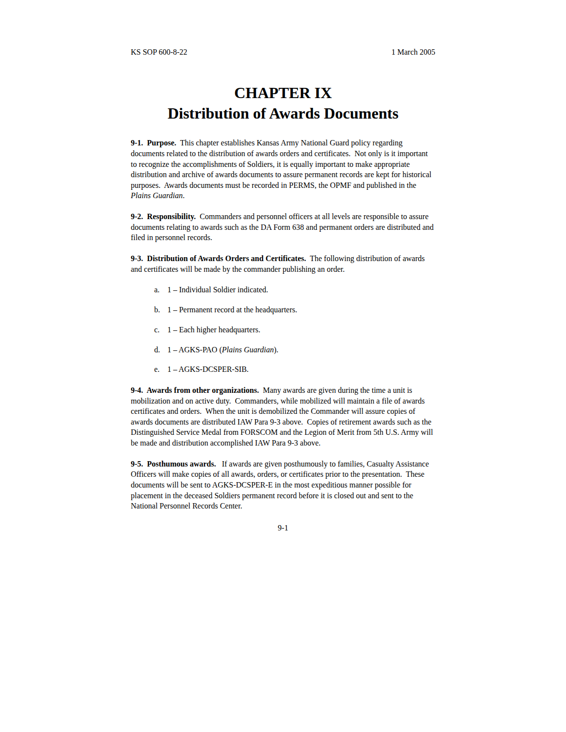KS SOP 600-8-22 1 March 2005
CHAPTER IX Distribution of Awards Documents
9-1. Purpose. This chapter establishes Kansas Army National Guard policy regarding documents related to the distribution of awards orders and certificates. Not only is it important to recognize the accomplishments of Soldiers, it is equally important to make appropriate distribution and archive of awards documents to assure permanent records are kept for historical purposes. Awards documents must be recorded in PERMS, the OPMF and published in the Plains Guardian.
9-2. Responsibility. Commanders and personnel officers at all levels are responsible to assure documents relating to awards such as the DA Form 638 and permanent orders are distributed and filed in personnel records.
9-3. Distribution of Awards Orders and Certificates. The following distribution of awards and certificates will be made by the commander publishing an order.
a. 1 – Individual Soldier indicated.
b. 1 – Permanent record at the headquarters.
c. 1 – Each higher headquarters.
d. 1 – AGKS-PAO (Plains Guardian).
e. 1 – AGKS-DCSPER-SIB.
9-4. Awards from other organizations. Many awards are given during the time a unit is mobilization and on active duty. Commanders, while mobilized will maintain a file of awards certificates and orders. When the unit is demobilized the Commander will assure copies of awards documents are distributed IAW Para 9-3 above. Copies of retirement awards such as the Distinguished Service Medal from FORSCOM and the Legion of Merit from 5th U.S. Army will be made and distribution accomplished IAW Para 9-3 above.
9-5. Posthumous awards. If awards are given posthumously to families, Casualty Assistance Officers will make copies of all awards, orders, or certificates prior to the presentation. These documents will be sent to AGKS-DCSPER-E in the most expeditious manner possible for placement in the deceased Soldiers permanent record before it is closed out and sent to the National Personnel Records Center.
9-1